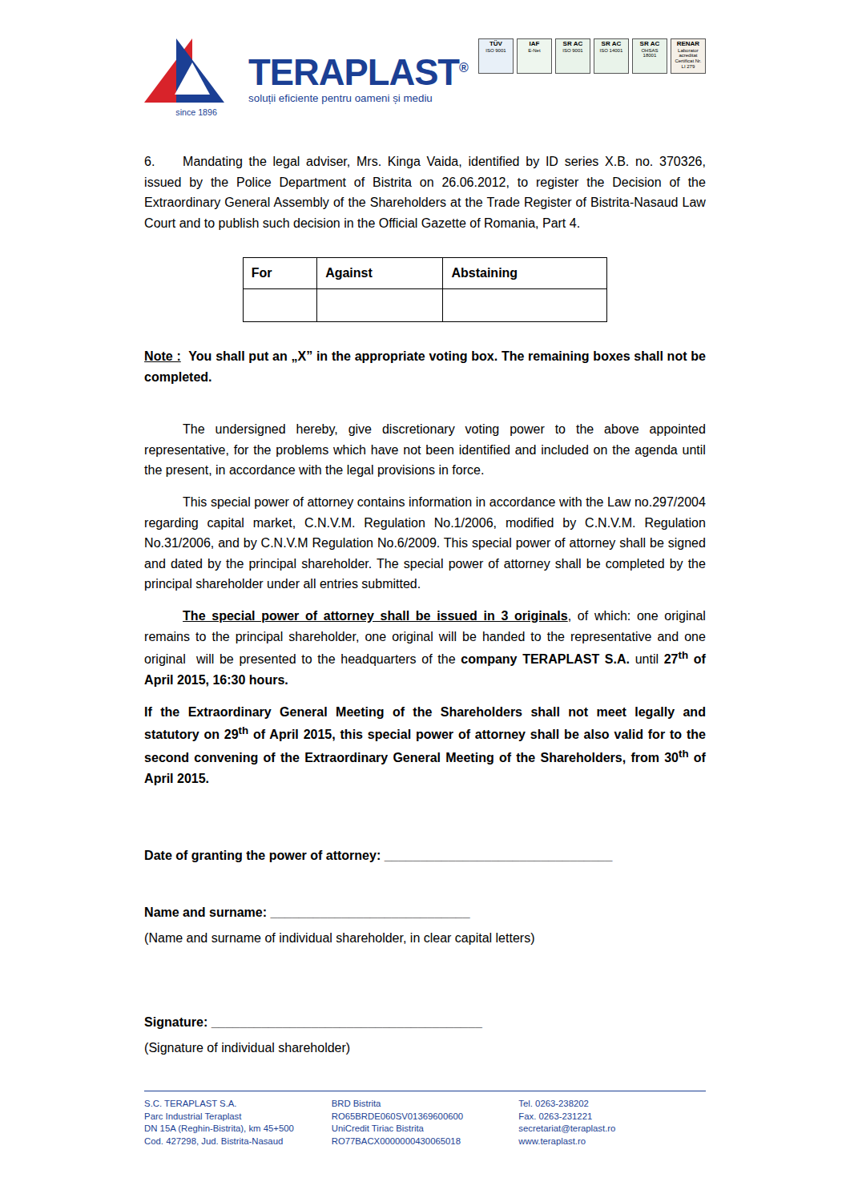since 1896
TERAPLAST®
soluții eficiente pentru oameni și mediu
TÜV
ISO 9001
IAF
E-Net
SR AC
ISO 9001
SR AC
ISO 14001
SR AC
OHSAS 18001
RENAR
Laborator acreditat Certificat Nr. LI 279
6. Mandating the legal adviser, Mrs. Kinga Vaida, identified by ID series X.B. no. 370326, issued by the Police Department of Bistrita on 26.06.2012, to register the Decision of the Extraordinary General Assembly of the Shareholders at the Trade Register of Bistrita-Nasaud Law Court and to publish such decision in the Official Gazette of Romania, Part 4.
| For | Against | Abstaining |
| --- | --- | --- |
Note : You shall put an „X” in the appropriate voting box. The remaining boxes shall not be completed.
The undersigned hereby, give discretionary voting power to the above appointed representative, for the problems which have not been identified and included on the agenda until the present, in accordance with the legal provisions in force.
This special power of attorney contains information in accordance with the Law no.297/2004 regarding capital market, C.N.V.M. Regulation No.1/2006, modified by C.N.V.M. Regulation No.31/2006, and by C.N.V.M Regulation No.6/2009. This special power of attorney shall be signed and dated by the principal shareholder. The special power of attorney shall be completed by the principal shareholder under all entries submitted.
The special power of attorney shall be issued in 3 originals, of which: one original remains to the principal shareholder, one original will be handed to the representative and one original will be presented to the headquarters of the company TERAPLAST S.A. until 27th of April 2015, 16:30 hours.
If the Extraordinary General Meeting of the Shareholders shall not meet legally and statutory on 29th of April 2015, this special power of attorney shall be also valid for to the second convening of the Extraordinary General Meeting of the Shareholders, from 30th of April 2015.
Date of granting the power of attorney: ________________________________
Name and surname: ____________________________
(Name and surname of individual shareholder, in clear capital letters)
Signature: ______________________________________
(Signature of individual shareholder)
S.C. TERAPLAST S.A.
Parc Industrial Teraplast
DN 15A (Reghin-Bistrita), km 45+500
Cod. 427298, Jud. Bistrita-Nasaud
BRD Bistrita
RO65BRDE060SV01369600600
UniCredit Tiriac Bistrita
RO77BACX0000000430065018
Tel. 0263-238202
Fax. 0263-231221
secretariat@teraplast.ro
www.teraplast.ro